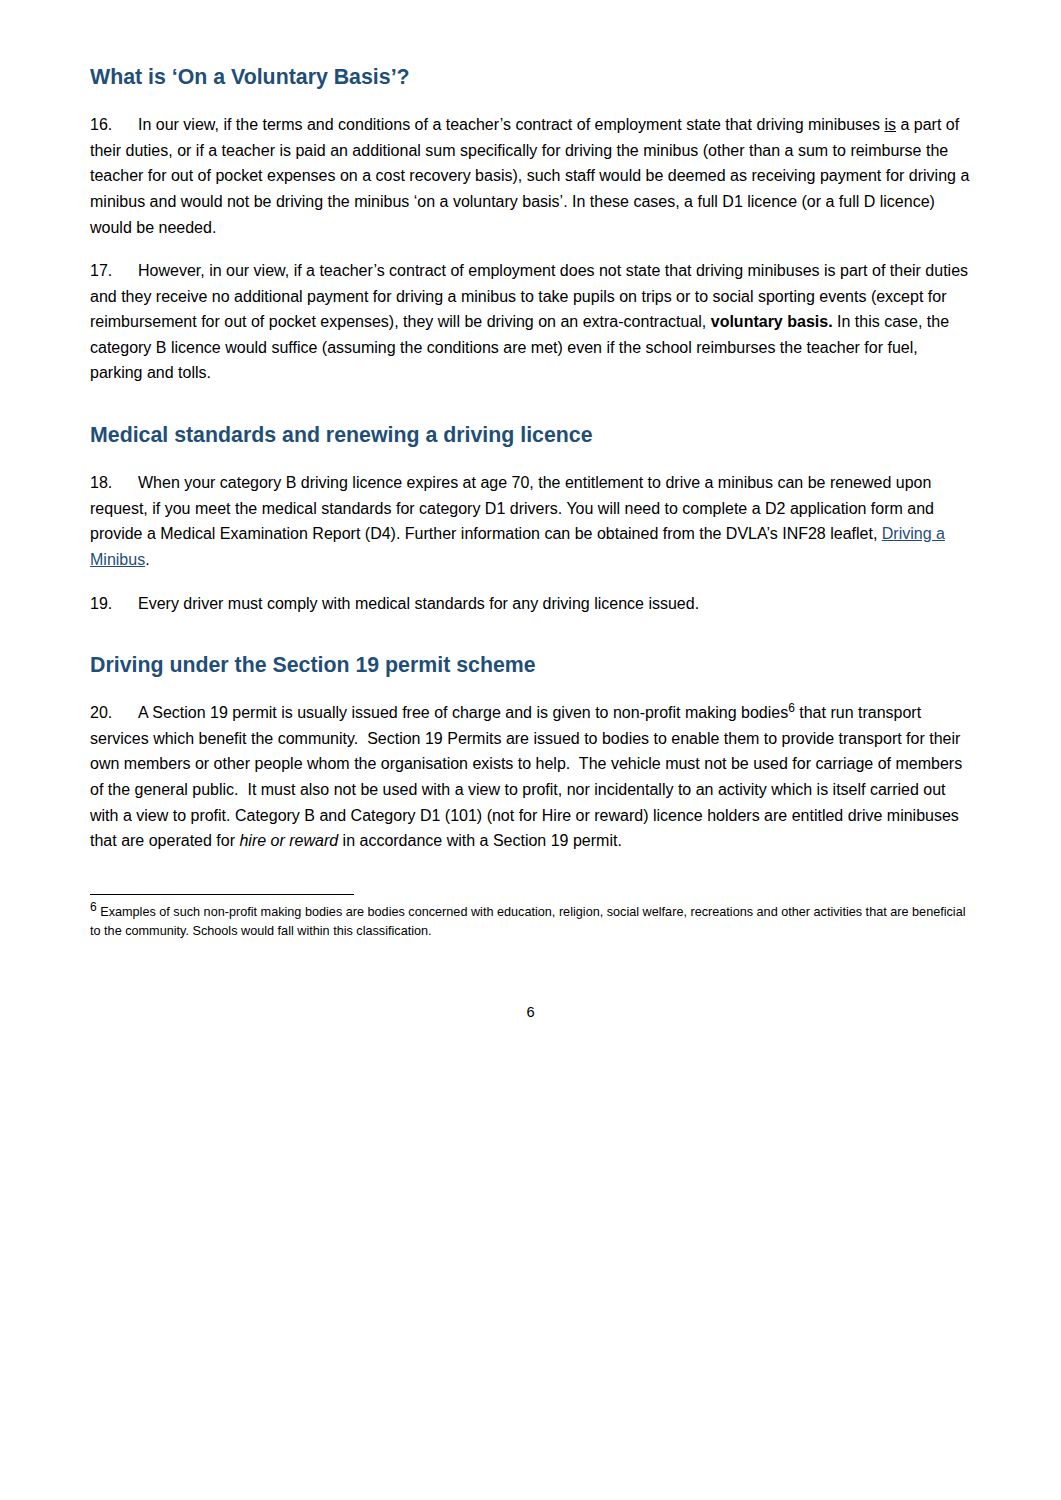What is ‘On a Voluntary Basis’?
16. In our view, if the terms and conditions of a teacher’s contract of employment state that driving minibuses is a part of their duties, or if a teacher is paid an additional sum specifically for driving the minibus (other than a sum to reimburse the teacher for out of pocket expenses on a cost recovery basis), such staff would be deemed as receiving payment for driving a minibus and would not be driving the minibus ‘on a voluntary basis’. In these cases, a full D1 licence (or a full D licence) would be needed.
17. However, in our view, if a teacher’s contract of employment does not state that driving minibuses is part of their duties and they receive no additional payment for driving a minibus to take pupils on trips or to social sporting events (except for reimbursement for out of pocket expenses), they will be driving on an extra-contractual, voluntary basis. In this case, the category B licence would suffice (assuming the conditions are met) even if the school reimburses the teacher for fuel, parking and tolls.
Medical standards and renewing a driving licence
18. When your category B driving licence expires at age 70, the entitlement to drive a minibus can be renewed upon request, if you meet the medical standards for category D1 drivers. You will need to complete a D2 application form and provide a Medical Examination Report (D4). Further information can be obtained from the DVLA’s INF28 leaflet, Driving a Minibus.
19. Every driver must comply with medical standards for any driving licence issued.
Driving under the Section 19 permit scheme
20. A Section 19 permit is usually issued free of charge and is given to non-profit making bodies6 that run transport services which benefit the community. Section 19 Permits are issued to bodies to enable them to provide transport for their own members or other people whom the organisation exists to help. The vehicle must not be used for carriage of members of the general public. It must also not be used with a view to profit, nor incidentally to an activity which is itself carried out with a view to profit. Category B and Category D1 (101) (not for Hire or reward) licence holders are entitled drive minibuses that are operated for hire or reward in accordance with a Section 19 permit.
6 Examples of such non-profit making bodies are bodies concerned with education, religion, social welfare, recreations and other activities that are beneficial to the community. Schools would fall within this classification.
6